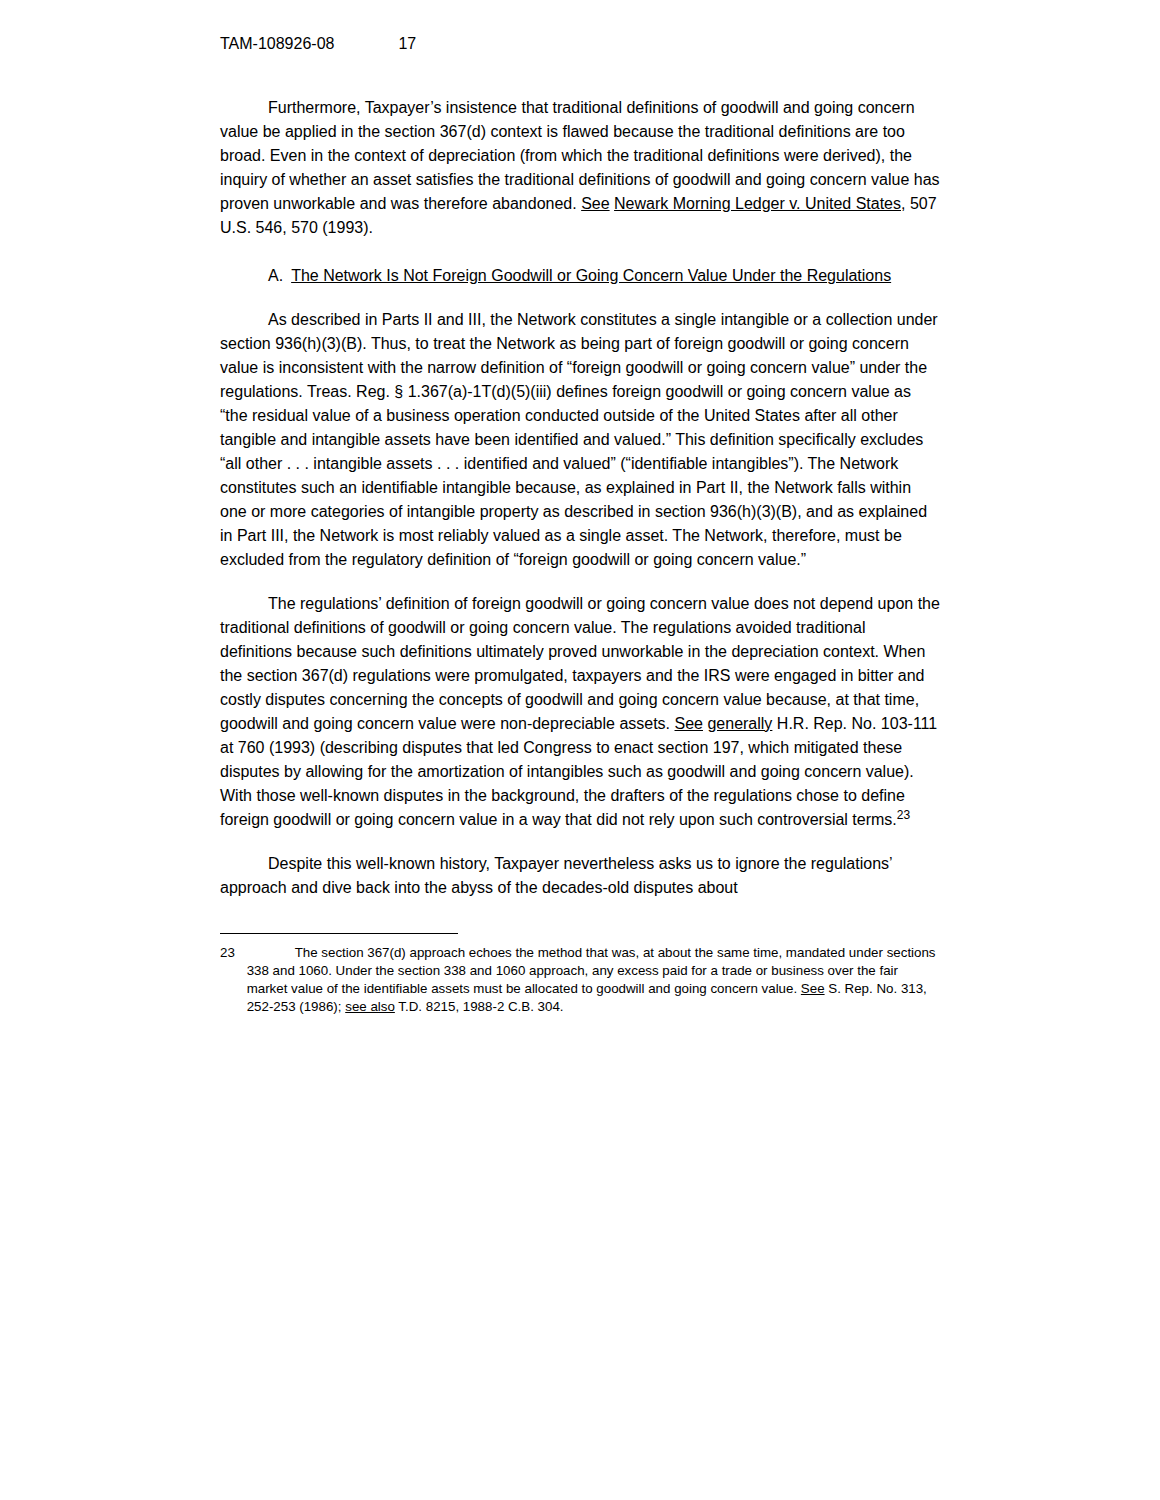TAM-108926-08 17
Furthermore, Taxpayer’s insistence that traditional definitions of goodwill and going concern value be applied in the section 367(d) context is flawed because the traditional definitions are too broad. Even in the context of depreciation (from which the traditional definitions were derived), the inquiry of whether an asset satisfies the traditional definitions of goodwill and going concern value has proven unworkable and was therefore abandoned. See Newark Morning Ledger v. United States, 507 U.S. 546, 570 (1993).
A. The Network Is Not Foreign Goodwill or Going Concern Value Under the Regulations
As described in Parts II and III, the Network constitutes a single intangible or a collection under section 936(h)(3)(B). Thus, to treat the Network as being part of foreign goodwill or going concern value is inconsistent with the narrow definition of “foreign goodwill or going concern value” under the regulations. Treas. Reg. § 1.367(a)-1T(d)(5)(iii) defines foreign goodwill or going concern value as “the residual value of a business operation conducted outside of the United States after all other tangible and intangible assets have been identified and valued.” This definition specifically excludes “all other . . . intangible assets . . . identified and valued” (“identifiable intangibles”). The Network constitutes such an identifiable intangible because, as explained in Part II, the Network falls within one or more categories of intangible property as described in section 936(h)(3)(B), and as explained in Part III, the Network is most reliably valued as a single asset. The Network, therefore, must be excluded from the regulatory definition of “foreign goodwill or going concern value.”
The regulations’ definition of foreign goodwill or going concern value does not depend upon the traditional definitions of goodwill or going concern value. The regulations avoided traditional definitions because such definitions ultimately proved unworkable in the depreciation context. When the section 367(d) regulations were promulgated, taxpayers and the IRS were engaged in bitter and costly disputes concerning the concepts of goodwill and going concern value because, at that time, goodwill and going concern value were non-depreciable assets. See generally H.R. Rep. No. 103-111 at 760 (1993) (describing disputes that led Congress to enact section 197, which mitigated these disputes by allowing for the amortization of intangibles such as goodwill and going concern value). With those well-known disputes in the background, the drafters of the regulations chose to define foreign goodwill or going concern value in a way that did not rely upon such controversial terms.23
Despite this well-known history, Taxpayer nevertheless asks us to ignore the regulations’ approach and dive back into the abyss of the decades-old disputes about
23
The section 367(d) approach echoes the method that was, at about the same time, mandated under sections 338 and 1060. Under the section 338 and 1060 approach, any excess paid for a trade or business over the fair market value of the identifiable assets must be allocated to goodwill and going concern value. See S. Rep. No. 313, 252-253 (1986); see also T.D. 8215, 1988-2 C.B. 304.